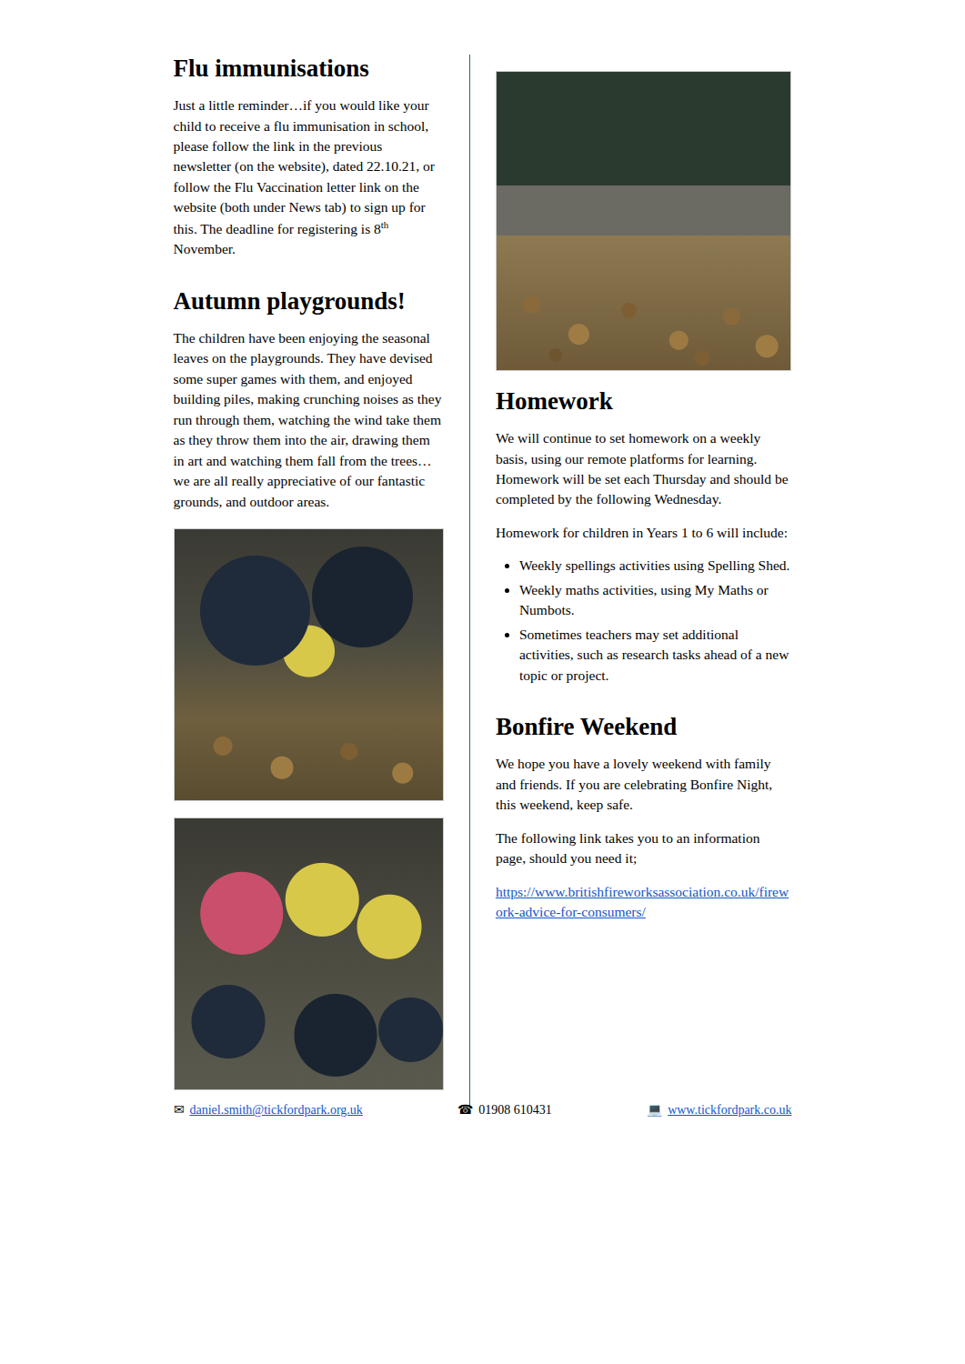Flu immunisations
Just a little reminder…if you would like your child to receive a flu immunisation in school, please follow the link in the previous newsletter (on the website), dated 22.10.21, or follow the Flu Vaccination letter link on the website (both under News tab) to sign up for this. The deadline for registering is 8th November.
Autumn playgrounds!
The children have been enjoying the seasonal leaves on the playgrounds. They have devised some super games with them, and enjoyed building piles, making crunching noises as they run through them, watching the wind take them as they throw them into the air, drawing them in art and watching them fall from the trees…we are all really appreciative of our fantastic grounds, and outdoor areas.
Homework
We will continue to set homework on a weekly basis, using our remote platforms for learning. Homework will be set each Thursday and should be completed by the following Wednesday.
Homework for children in Years 1 to 6 will include:
Weekly spellings activities using Spelling Shed.
Weekly maths activities, using My Maths or Numbots.
Sometimes teachers may set additional activities, such as research tasks ahead of a new topic or project.
Bonfire Weekend
We hope you have a lovely weekend with family and friends. If you are celebrating Bonfire Night, this weekend, keep safe.
The following link takes you to an information page, should you need it;
https://www.britishfireworksassociation.co.uk/firework-advice-for-consumers/
✉daniel.smith@tickfordpark.org.uk
☎01908 610431
💻www.tickfordpark.co.uk